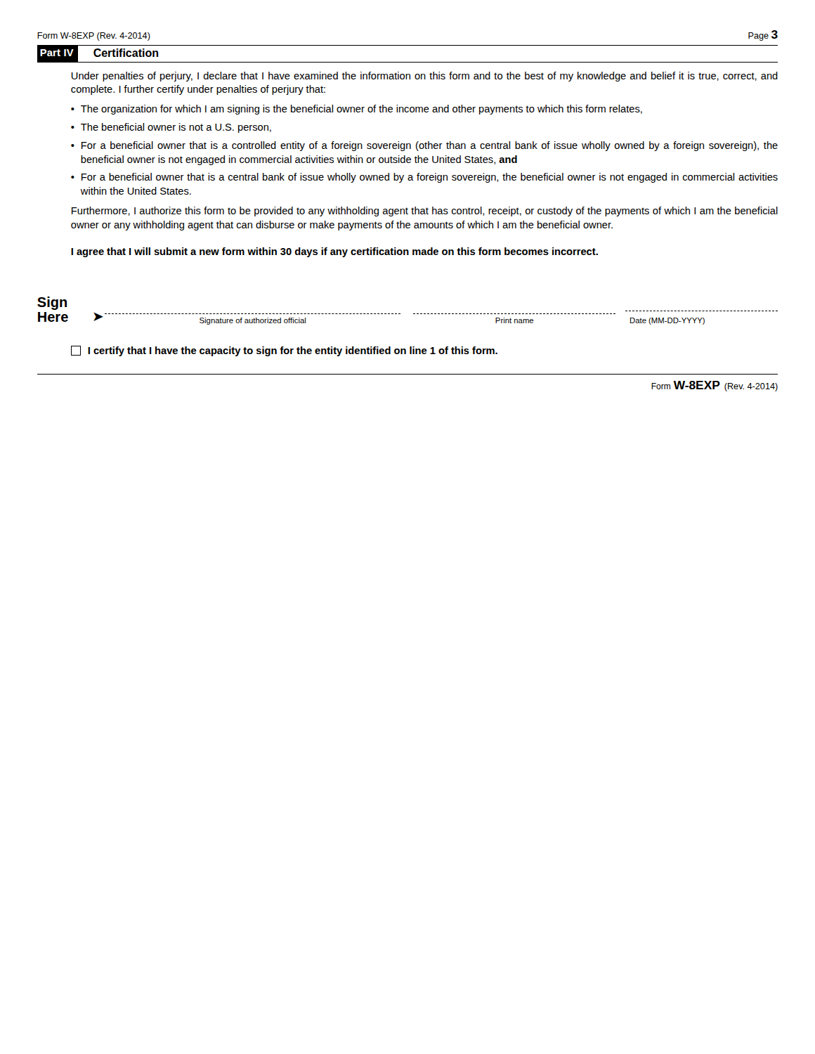Form W-8EXP (Rev. 4-2014)
Page 3
Part IV
Certification
Under penalties of perjury, I declare that I have examined the information on this form and to the best of my knowledge and belief it is true, correct, and complete. I further certify under penalties of perjury that:
The organization for which I am signing is the beneficial owner of the income and other payments to which this form relates,
The beneficial owner is not a U.S. person,
For a beneficial owner that is a controlled entity of a foreign sovereign (other than a central bank of issue wholly owned by a foreign sovereign), the beneficial owner is not engaged in commercial activities within or outside the United States, and
For a beneficial owner that is a central bank of issue wholly owned by a foreign sovereign, the beneficial owner is not engaged in commercial activities within the United States.
Furthermore, I authorize this form to be provided to any withholding agent that has control, receipt, or custody of the payments of which I am the beneficial owner or any withholding agent that can disburse or make payments of the amounts of which I am the beneficial owner.
I agree that I will submit a new form within 30 days if any certification made on this form becomes incorrect.
Sign
Here
➤
Signature of authorized official
Print name
Date (MM-DD-YYYY)
I certify that I have the capacity to sign for the entity identified on line 1 of this form.
Form W-8EXP (Rev. 4-2014)